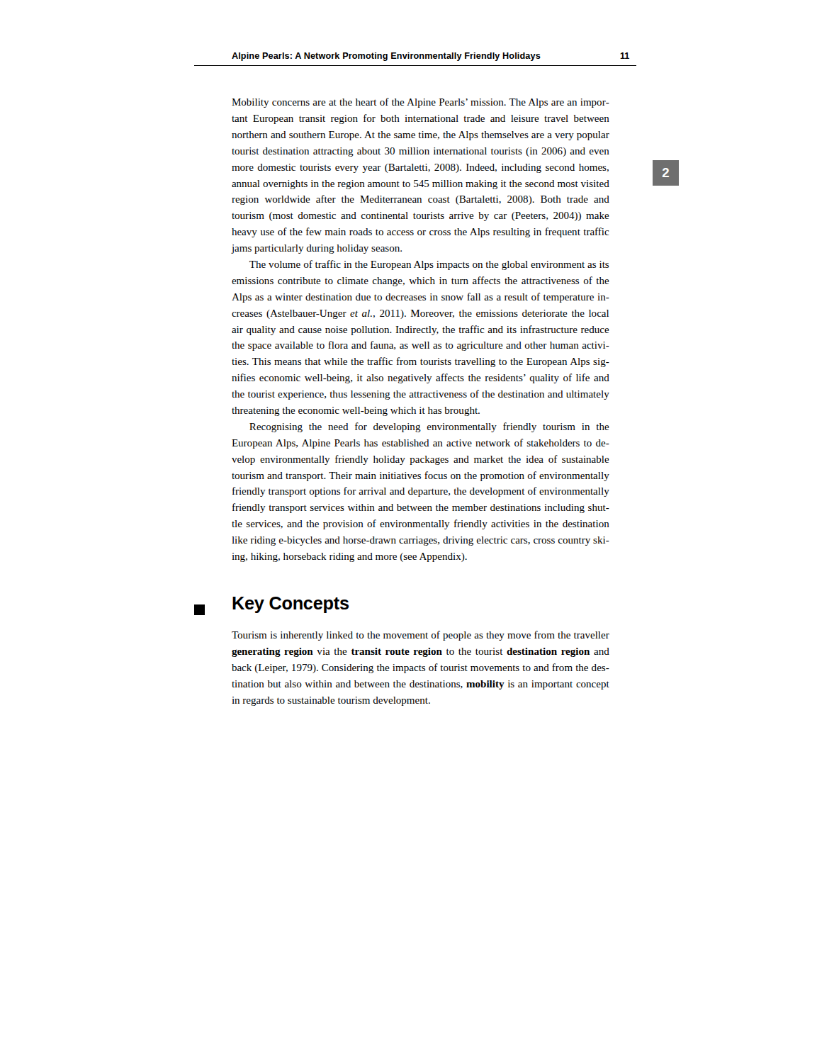Alpine Pearls: A Network Promoting Environmentally Friendly Holidays 11
2
Mobility concerns are at the heart of the Alpine Pearls’ mission. The Alps are an important European transit region for both international trade and leisure travel between northern and southern Europe. At the same time, the Alps themselves are a very popular tourist destination attracting about 30 million international tourists (in 2006) and even more domestic tourists every year (Bartaletti, 2008). Indeed, including second homes, annual overnights in the region amount to 545 million making it the second most visited region worldwide after the Mediterranean coast (Bartaletti, 2008). Both trade and tourism (most domestic and continental tourists arrive by car (Peeters, 2004)) make heavy use of the few main roads to access or cross the Alps resulting in frequent traffic jams particularly during holiday season.
The volume of traffic in the European Alps impacts on the global environment as its emissions contribute to climate change, which in turn affects the attractiveness of the Alps as a winter destination due to decreases in snow fall as a result of temperature increases (Astelbauer-Unger et al., 2011). Moreover, the emissions deteriorate the local air quality and cause noise pollution. Indirectly, the traffic and its infrastructure reduce the space available to flora and fauna, as well as to agriculture and other human activities. This means that while the traffic from tourists travelling to the European Alps signifies economic well-being, it also negatively affects the residents’ quality of life and the tourist experience, thus lessening the attractiveness of the destination and ultimately threatening the economic well-being which it has brought.
Recognising the need for developing environmentally friendly tourism in the European Alps, Alpine Pearls has established an active network of stakeholders to develop environmentally friendly holiday packages and market the idea of sustainable tourism and transport. Their main initiatives focus on the promotion of environmentally friendly transport options for arrival and departure, the development of environmentally friendly transport services within and between the member destinations including shuttle services, and the provision of environmentally friendly activities in the destination like riding e-bicycles and horse-drawn carriages, driving electric cars, cross country skiing, hiking, horseback riding and more (see Appendix).
Key Concepts
Tourism is inherently linked to the movement of people as they move from the traveller generating region via the transit route region to the tourist destination region and back (Leiper, 1979). Considering the impacts of tourist movements to and from the destination but also within and between the destinations, mobility is an important concept in regards to sustainable tourism development.